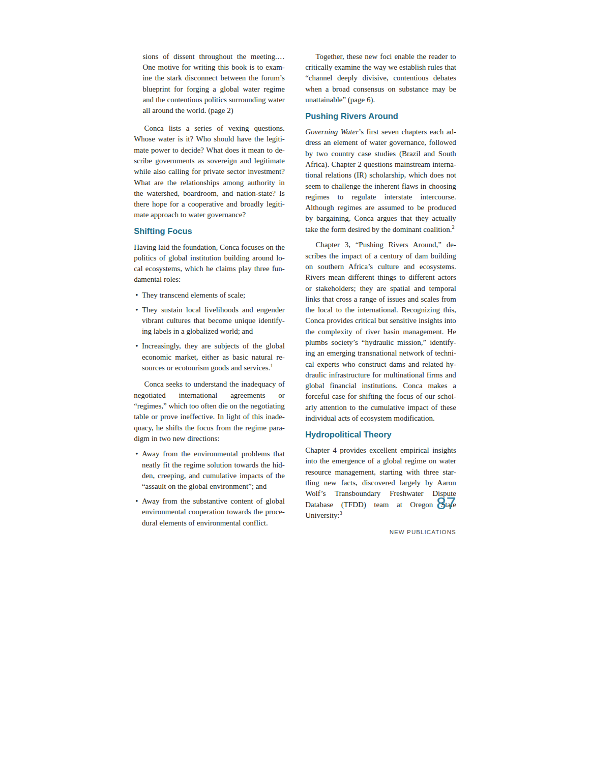sions of dissent throughout the meeting.…One motive for writing this book is to examine the stark disconnect between the forum’s blueprint for forging a global water regime and the contentious politics surrounding water all around the world. (page 2)
Conca lists a series of vexing questions. Whose water is it? Who should have the legitimate power to decide? What does it mean to describe governments as sovereign and legitimate while also calling for private sector investment? What are the relationships among authority in the watershed, boardroom, and nation-state? Is there hope for a cooperative and broadly legitimate approach to water governance?
Shifting Focus
Having laid the foundation, Conca focuses on the politics of global institution building around local ecosystems, which he claims play three fundamental roles:
They transcend elements of scale;
They sustain local livelihoods and engender vibrant cultures that become unique identifying labels in a globalized world; and
Increasingly, they are subjects of the global economic market, either as basic natural resources or ecotourism goods and services.1
Conca seeks to understand the inadequacy of negotiated international agreements or “regimes,” which too often die on the negotiating table or prove ineffective. In light of this inadequacy, he shifts the focus from the regime paradigm in two new directions:
Away from the environmental problems that neatly fit the regime solution towards the hidden, creeping, and cumulative impacts of the “assault on the global environment”; and
Away from the substantive content of global environmental cooperation towards the procedural elements of environmental conflict.
Together, these new foci enable the reader to critically examine the way we establish rules that “channel deeply divisive, contentious debates when a broad consensus on substance may be unattainable” (page 6).
Pushing Rivers Around
Governing Water’s first seven chapters each address an element of water governance, followed by two country case studies (Brazil and South Africa). Chapter 2 questions mainstream international relations (IR) scholarship, which does not seem to challenge the inherent flaws in choosing regimes to regulate interstate intercourse. Although regimes are assumed to be produced by bargaining, Conca argues that they actually take the form desired by the dominant coalition.2
Chapter 3, “Pushing Rivers Around,” describes the impact of a century of dam building on southern Africa’s culture and ecosystems. Rivers mean different things to different actors or stakeholders; they are spatial and temporal links that cross a range of issues and scales from the local to the international. Recognizing this, Conca provides critical but sensitive insights into the complexity of river basin management. He plumbs society’s “hydraulic mission,” identifying an emerging transnational network of technical experts who construct dams and related hydraulic infrastructure for multinational firms and global financial institutions. Conca makes a forceful case for shifting the focus of our scholarly attention to the cumulative impact of these individual acts of ecosystem modification.
Hydropolitical Theory
Chapter 4 provides excellent empirical insights into the emergence of a global regime on water resource management, starting with three startling new facts, discovered largely by Aaron Wolf’s Transboundary Freshwater Dispute Database (TFDD) team at Oregon State University:3
87
New Publications